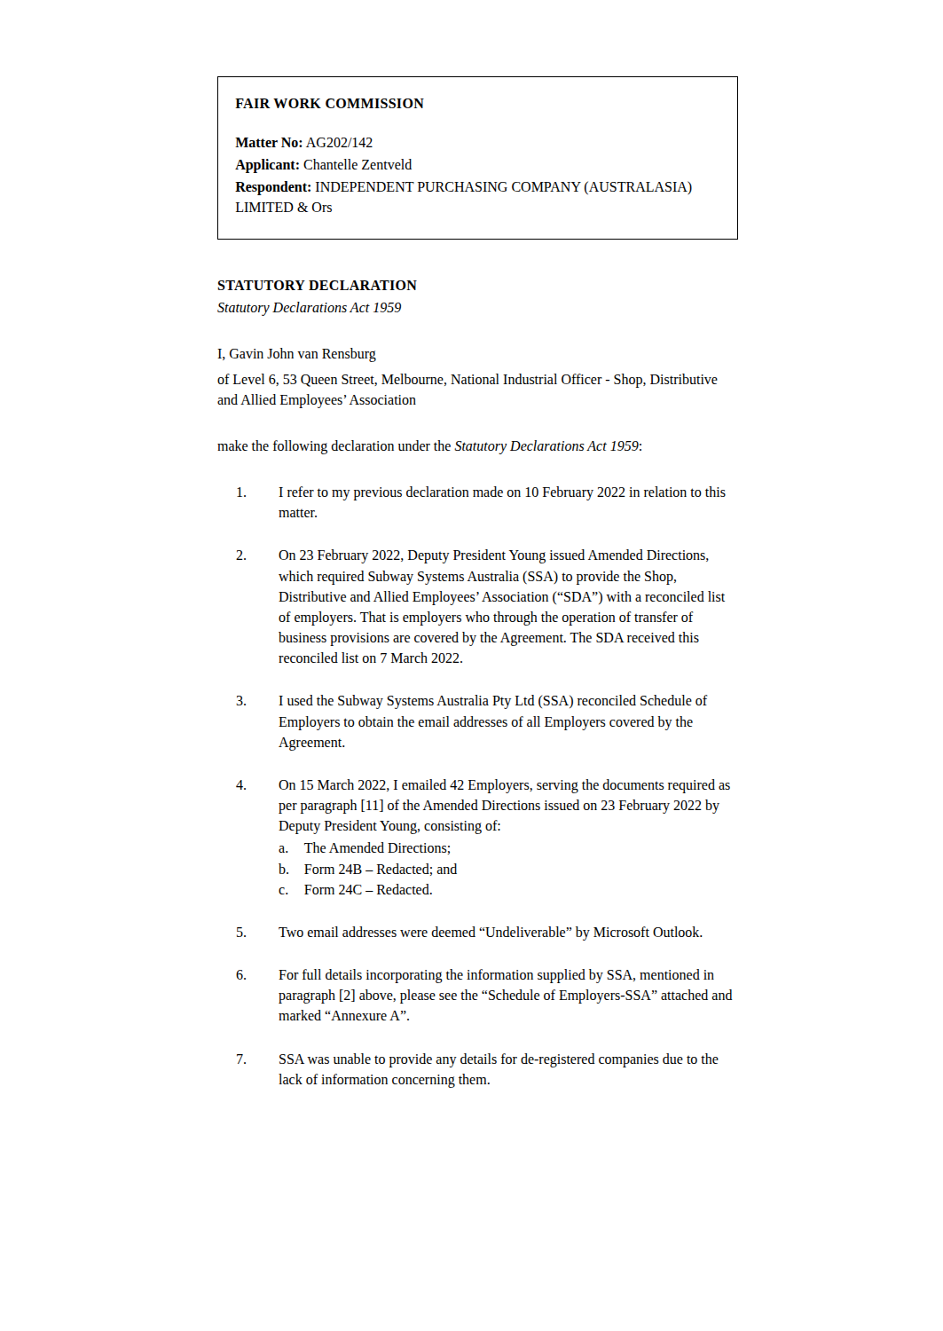FAIR WORK COMMISSION
Matter No: AG202/142
Applicant: Chantelle Zentveld
Respondent: INDEPENDENT PURCHASING COMPANY (AUSTRALASIA) LIMITED & Ors
STATUTORY DECLARATION
Statutory Declarations Act 1959
I, Gavin John van Rensburg
of Level 6, 53 Queen Street, Melbourne, National Industrial Officer - Shop, Distributive and Allied Employees’ Association
make the following declaration under the Statutory Declarations Act 1959:
1. I refer to my previous declaration made on 10 February 2022 in relation to this matter.
2. On 23 February 2022, Deputy President Young issued Amended Directions, which required Subway Systems Australia (SSA) to provide the Shop, Distributive and Allied Employees’ Association (“SDA”) with a reconciled list of employers. That is employers who through the operation of transfer of business provisions are covered by the Agreement. The SDA received this reconciled list on 7 March 2022.
3. I used the Subway Systems Australia Pty Ltd (SSA) reconciled Schedule of Employers to obtain the email addresses of all Employers covered by the Agreement.
4. On 15 March 2022, I emailed 42 Employers, serving the documents required as per paragraph [11] of the Amended Directions issued on 23 February 2022 by Deputy President Young, consisting of:
a. The Amended Directions;
b. Form 24B – Redacted; and
c. Form 24C – Redacted.
5. Two email addresses were deemed “Undeliverable” by Microsoft Outlook.
6. For full details incorporating the information supplied by SSA, mentioned in paragraph [2] above, please see the “Schedule of Employers-SSA” attached and marked “Annexure A”.
7. SSA was unable to provide any details for de-registered companies due to the lack of information concerning them.